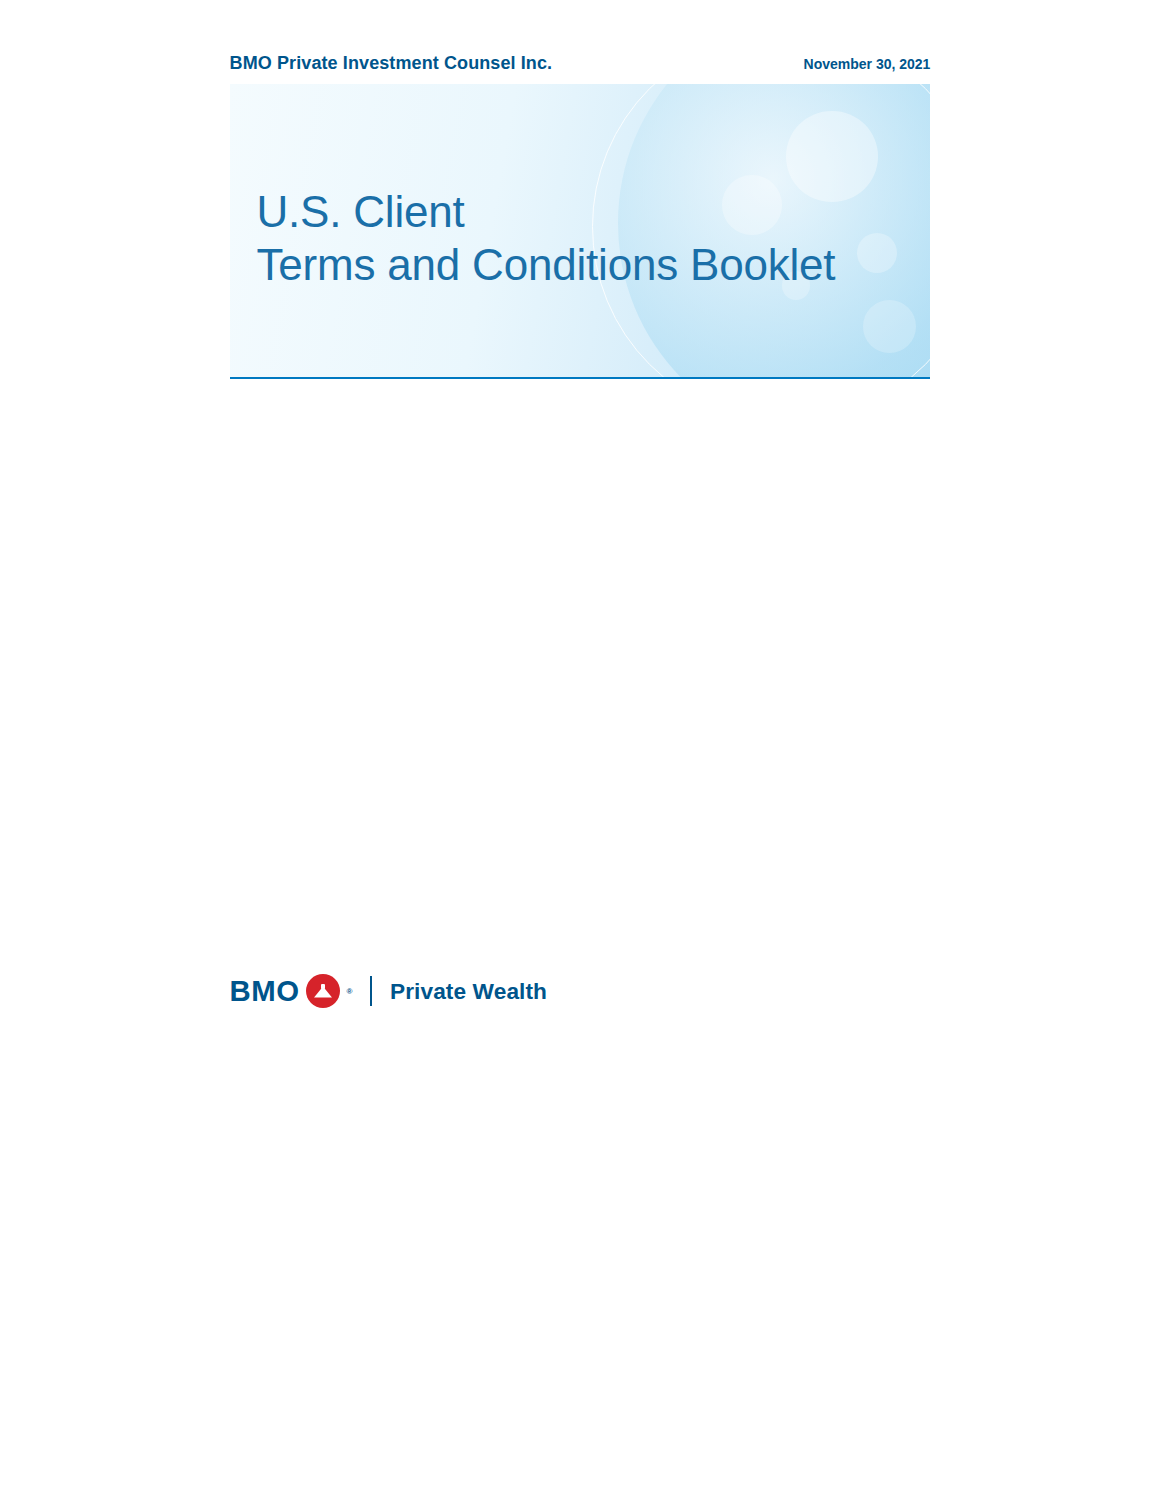BMO Private Investment Counsel Inc.
November 30, 2021
U.S. ClientTerms and Conditions Booklet
BMO ®
Private Wealth